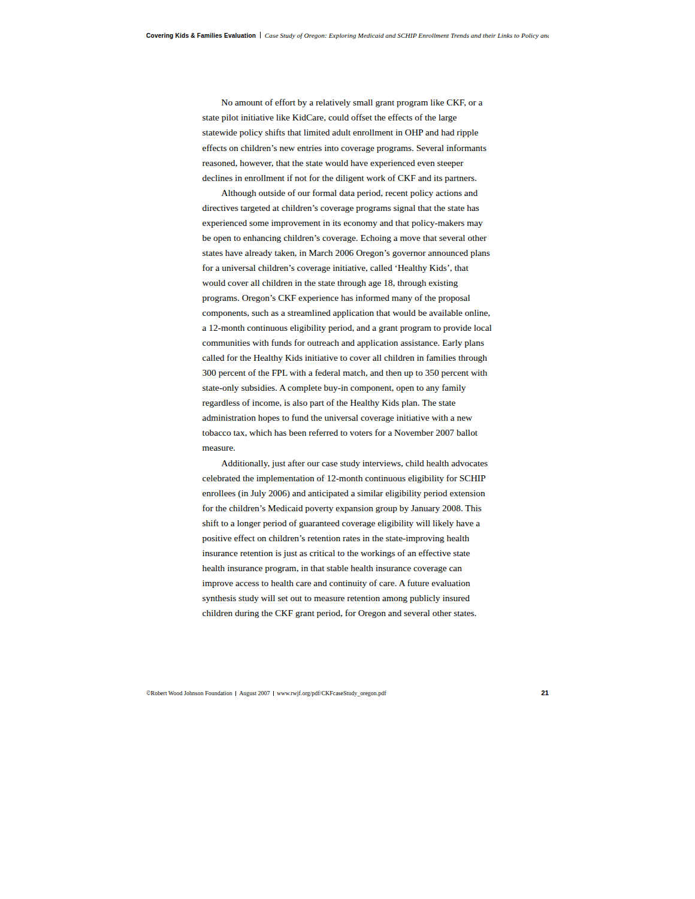Covering Kids & Families Evaluation Case Study of Oregon: Exploring Medicaid and SCHIP Enrollment Trends and their Links to Policy and Practice
No amount of effort by a relatively small grant program like CKF, or a state pilot initiative like KidCare, could offset the effects of the large statewide policy shifts that limited adult enrollment in OHP and had ripple effects on children’s new entries into coverage programs. Several informants reasoned, however, that the state would have experienced even steeper declines in enrollment if not for the diligent work of CKF and its partners.
Although outside of our formal data period, recent policy actions and directives targeted at children’s coverage programs signal that the state has experienced some improvement in its economy and that policy-makers may be open to enhancing children’s coverage. Echoing a move that several other states have already taken, in March 2006 Oregon’s governor announced plans for a universal children’s coverage initiative, called ‘Healthy Kids’, that would cover all children in the state through age 18, through existing programs. Oregon’s CKF experience has informed many of the proposal components, such as a streamlined application that would be available online, a 12-month continuous eligibility period, and a grant program to provide local communities with funds for outreach and application assistance. Early plans called for the Healthy Kids initiative to cover all children in families through 300 percent of the FPL with a federal match, and then up to 350 percent with state-only subsidies. A complete buy-in component, open to any family regardless of income, is also part of the Healthy Kids plan. The state administration hopes to fund the universal coverage initiative with a new tobacco tax, which has been referred to voters for a November 2007 ballot measure.
Additionally, just after our case study interviews, child health advocates celebrated the implementation of 12-month continuous eligibility for SCHIP enrollees (in July 2006) and anticipated a similar eligibility period extension for the children’s Medicaid poverty expansion group by January 2008. This shift to a longer period of guaranteed coverage eligibility will likely have a positive effect on children’s retention rates in the state-improving health insurance retention is just as critical to the workings of an effective state health insurance program, in that stable health insurance coverage can improve access to health care and continuity of care. A future evaluation synthesis study will set out to measure retention among publicly insured children during the CKF grant period, for Oregon and several other states.
©Robert Wood Johnson Foundation August 2007 www.rwjf.org/pdf/CKFcaseStudy_oregon.pdf 21